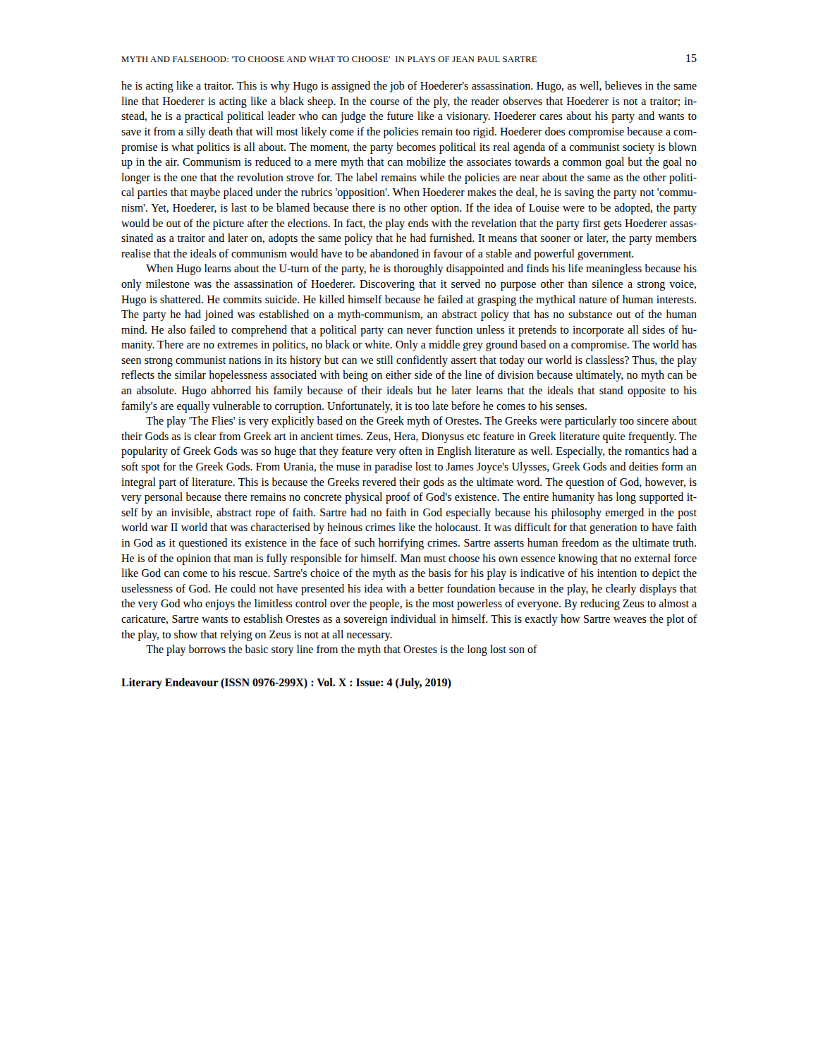Myth and Falsehood: 'To Choose and What to Choose' in Plays of Jean Paul Sartre 15
he is acting like a traitor. This is why Hugo is assigned the job of Hoederer's assassination. Hugo, as well, believes in the same line that Hoederer is acting like a black sheep. In the course of the ply, the reader observes that Hoederer is not a traitor; instead, he is a practical political leader who can judge the future like a visionary. Hoederer cares about his party and wants to save it from a silly death that will most likely come if the policies remain too rigid. Hoederer does compromise because a compromise is what politics is all about. The moment, the party becomes political its real agenda of a communist society is blown up in the air. Communism is reduced to a mere myth that can mobilize the associates towards a common goal but the goal no longer is the one that the revolution strove for. The label remains while the policies are near about the same as the other political parties that maybe placed under the rubrics 'opposition'. When Hoederer makes the deal, he is saving the party not 'communism'. Yet, Hoederer, is last to be blamed because there is no other option. If the idea of Louise were to be adopted, the party would be out of the picture after the elections. In fact, the play ends with the revelation that the party first gets Hoederer assassinated as a traitor and later on, adopts the same policy that he had furnished. It means that sooner or later, the party members realise that the ideals of communism would have to be abandoned in favour of a stable and powerful government.
When Hugo learns about the U-turn of the party, he is thoroughly disappointed and finds his life meaningless because his only milestone was the assassination of Hoederer. Discovering that it served no purpose other than silence a strong voice, Hugo is shattered. He commits suicide. He killed himself because he failed at grasping the mythical nature of human interests. The party he had joined was established on a myth-communism, an abstract policy that has no substance out of the human mind. He also failed to comprehend that a political party can never function unless it pretends to incorporate all sides of humanity. There are no extremes in politics, no black or white. Only a middle grey ground based on a compromise. The world has seen strong communist nations in its history but can we still confidently assert that today our world is classless? Thus, the play reflects the similar hopelessness associated with being on either side of the line of division because ultimately, no myth can be an absolute. Hugo abhorred his family because of their ideals but he later learns that the ideals that stand opposite to his family's are equally vulnerable to corruption. Unfortunately, it is too late before he comes to his senses.
The play 'The Flies' is very explicitly based on the Greek myth of Orestes. The Greeks were particularly too sincere about their Gods as is clear from Greek art in ancient times. Zeus, Hera, Dionysus etc feature in Greek literature quite frequently. The popularity of Greek Gods was so huge that they feature very often in English literature as well. Especially, the romantics had a soft spot for the Greek Gods. From Urania, the muse in paradise lost to James Joyce's Ulysses, Greek Gods and deities form an integral part of literature. This is because the Greeks revered their gods as the ultimate word. The question of God, however, is very personal because there remains no concrete physical proof of God's existence. The entire humanity has long supported itself by an invisible, abstract rope of faith. Sartre had no faith in God especially because his philosophy emerged in the post world war II world that was characterised by heinous crimes like the holocaust. It was difficult for that generation to have faith in God as it questioned its existence in the face of such horrifying crimes. Sartre asserts human freedom as the ultimate truth. He is of the opinion that man is fully responsible for himself. Man must choose his own essence knowing that no external force like God can come to his rescue. Sartre's choice of the myth as the basis for his play is indicative of his intention to depict the uselessness of God. He could not have presented his idea with a better foundation because in the play, he clearly displays that the very God who enjoys the limitless control over the people, is the most powerless of everyone. By reducing Zeus to almost a caricature, Sartre wants to establish Orestes as a sovereign individual in himself. This is exactly how Sartre weaves the plot of the play, to show that relying on Zeus is not at all necessary.
The play borrows the basic story line from the myth that Orestes is the long lost son of
Literary Endeavour (ISSN 0976-299X) : Vol. X : Issue: 4 (July, 2019)